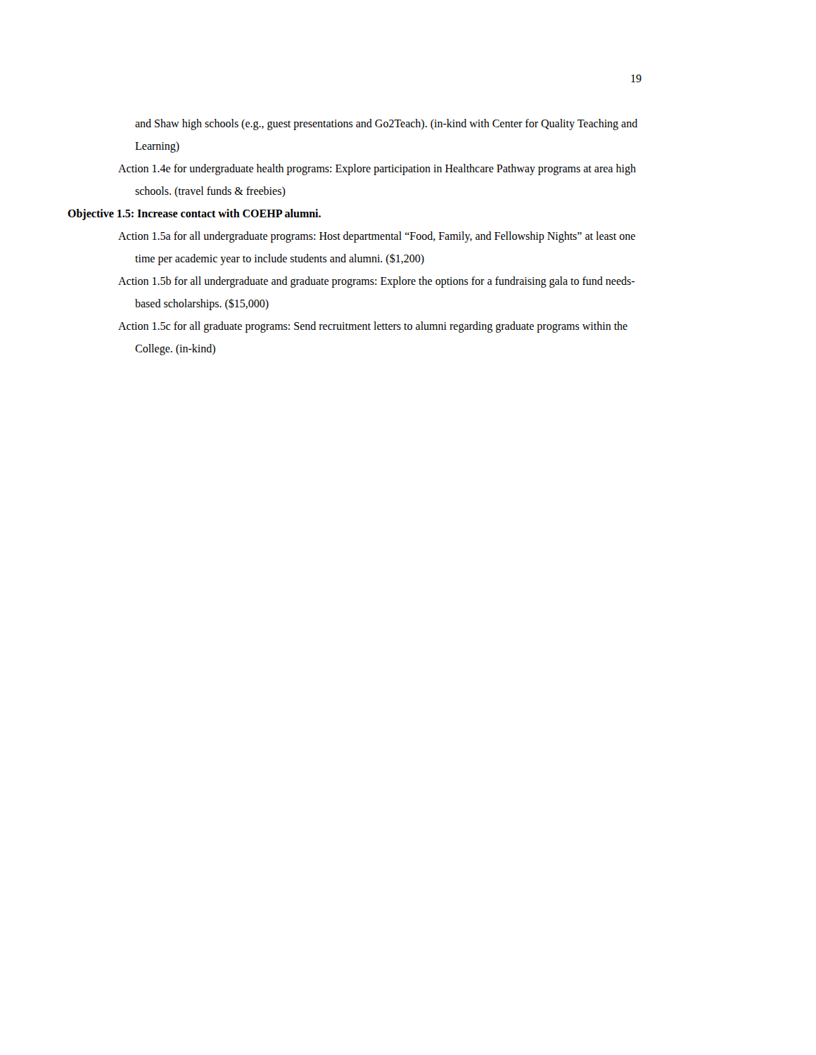19
and Shaw high schools (e.g., guest presentations and Go2Teach). (in-kind with Center for Quality Teaching and Learning)
Action 1.4e for undergraduate health programs: Explore participation in Healthcare Pathway programs at area high schools. (travel funds & freebies)
Objective 1.5: Increase contact with COEHP alumni.
Action 1.5a for all undergraduate programs: Host departmental “Food, Family, and Fellowship Nights” at least one time per academic year to include students and alumni. ($1,200)
Action 1.5b for all undergraduate and graduate programs: Explore the options for a fundraising gala to fund needs-based scholarships. ($15,000)
Action 1.5c for all graduate programs: Send recruitment letters to alumni regarding graduate programs within the College. (in-kind)